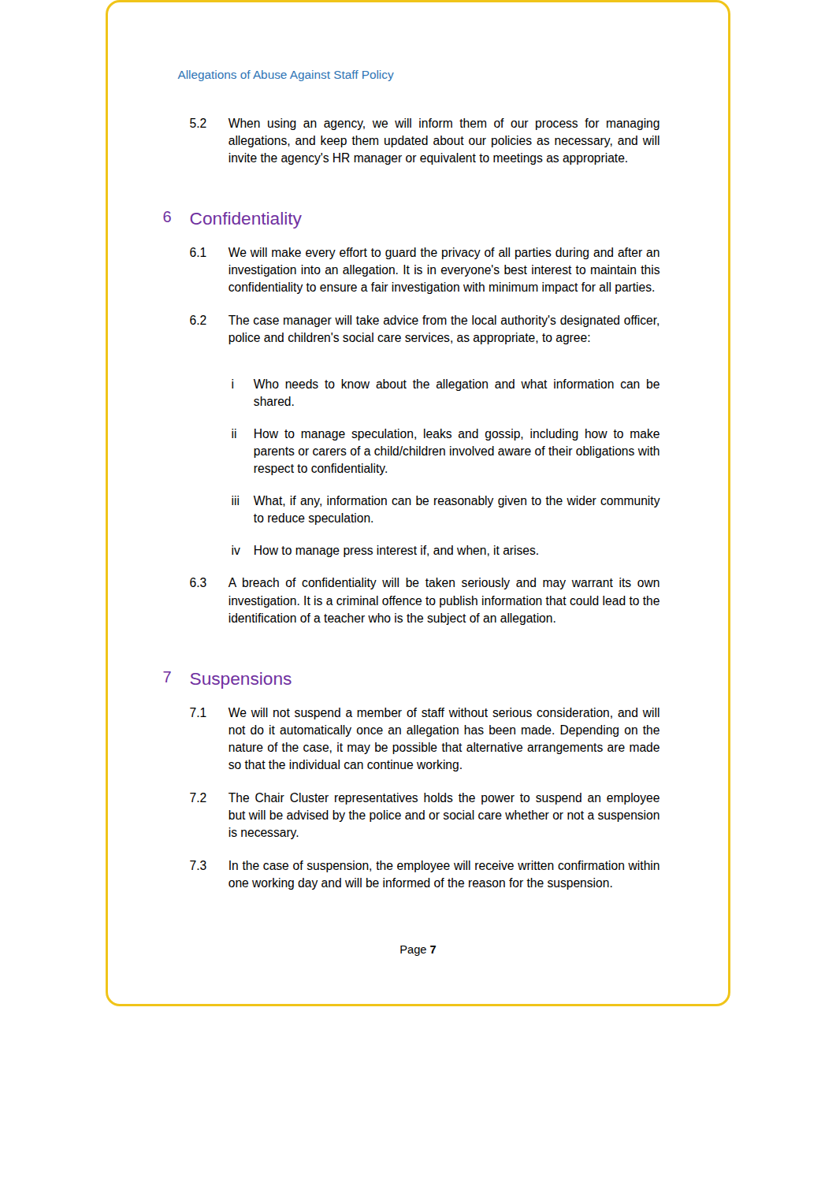Allegations of Abuse Against Staff Policy
5.2
When using an agency, we will inform them of our process for managing allegations, and keep them updated about our policies as necessary, and will invite the agency's HR manager or equivalent to meetings as appropriate.
6 Confidentiality
6.1
We will make every effort to guard the privacy of all parties during and after an investigation into an allegation. It is in everyone's best interest to maintain this confidentiality to ensure a fair investigation with minimum impact for all parties.
6.2
The case manager will take advice from the local authority's designated officer, police and children's social care services, as appropriate, to agree:
i
Who needs to know about the allegation and what information can be shared.
ii
How to manage speculation, leaks and gossip, including how to make parents or carers of a child/children involved aware of their obligations with respect to confidentiality.
iii
What, if any, information can be reasonably given to the wider community to reduce speculation.
iv
How to manage press interest if, and when, it arises.
6.3
A breach of confidentiality will be taken seriously and may warrant its own investigation. It is a criminal offence to publish information that could lead to the identification of a teacher who is the subject of an allegation.
7 Suspensions
7.1
We will not suspend a member of staff without serious consideration, and will not do it automatically once an allegation has been made. Depending on the nature of the case, it may be possible that alternative arrangements are made so that the individual can continue working.
7.2
The Chair Cluster representatives holds the power to suspend an employee but will be advised by the police and or social care whether or not a suspension is necessary.
7.3
In the case of suspension, the employee will receive written confirmation within one working day and will be informed of the reason for the suspension.
Page 7